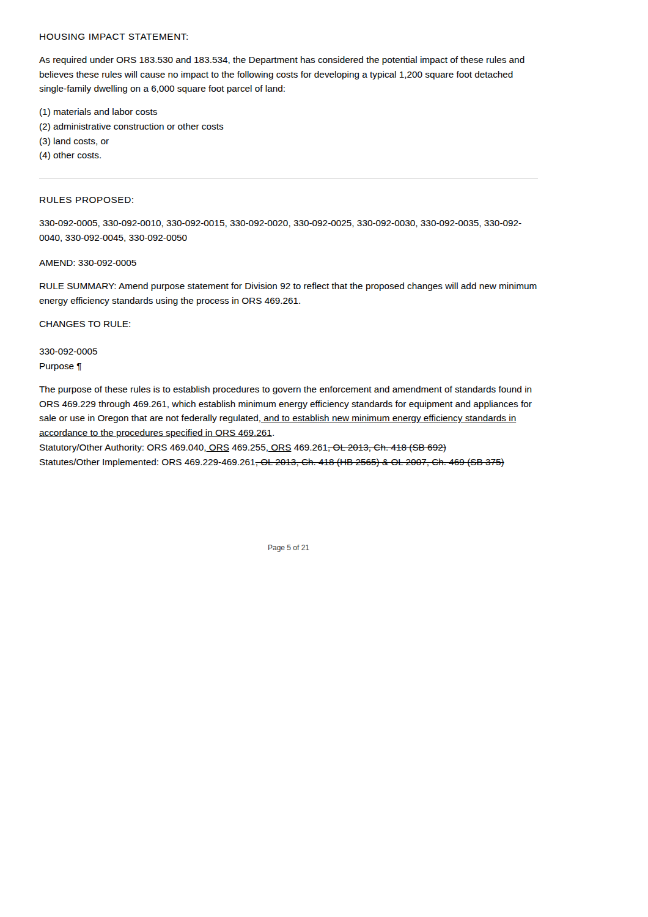HOUSING IMPACT STATEMENT:
As required under ORS 183.530 and 183.534, the Department has considered the potential impact of these rules and believes these rules will cause no impact to the following costs for developing a typical 1,200 square foot detached single-family dwelling on a 6,000 square foot parcel of land:
(1) materials and labor costs
(2) administrative construction or other costs
(3) land costs, or
(4) other costs.
RULES PROPOSED:
330-092-0005, 330-092-0010, 330-092-0015, 330-092-0020, 330-092-0025, 330-092-0030, 330-092-0035, 330-092-0040, 330-092-0045, 330-092-0050
AMEND: 330-092-0005
RULE SUMMARY: Amend purpose statement for Division 92 to reflect that the proposed changes will add new minimum energy efficiency standards using the process in ORS 469.261.
CHANGES TO RULE:
330-092-0005
Purpose ¶
The purpose of these rules is to establish procedures to govern the enforcement and amendment of standards found in ORS 469.229 through 469.261, which establish minimum energy efficiency standards for equipment and appliances for sale or use in Oregon that are not federally regulated, and to establish new minimum energy efficiency standards in accordance to the procedures specified in ORS 469.261.
Statutory/Other Authority: ORS 469.040, ORS 469.255, ORS 469.261, OL 2013, Ch. 418 (SB 692)
Statutes/Other Implemented: ORS 469.229-469.261, OL 2013, Ch. 418 (HB 2565) & OL 2007, Ch. 469 (SB 375)
Page 5 of 21